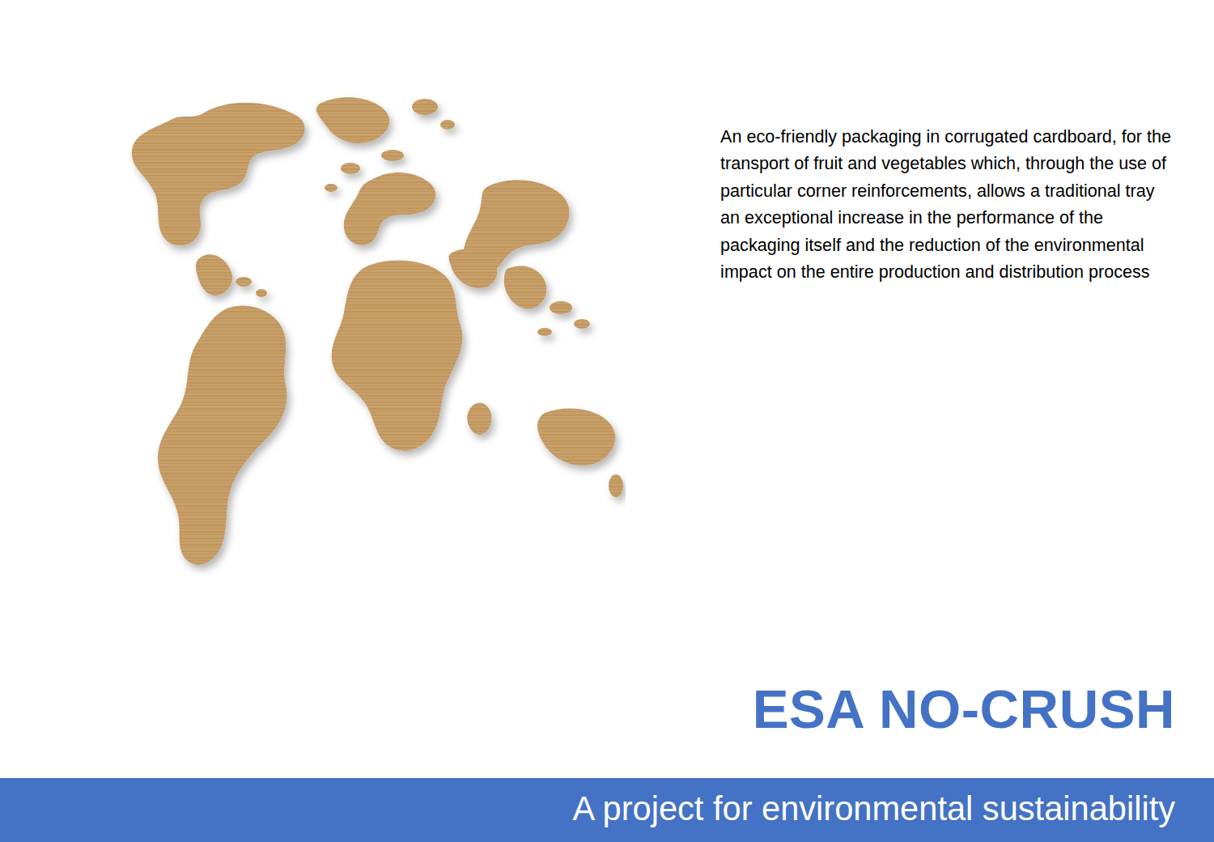World map rendered in corrugated cardboard texture A stylised map of the continents, filled with a brown corrugated-cardboard pattern, symbolising eco-friendly packaging.
An eco-friendly packaging in corrugated cardboard, for the transport of fruit and vegetables which, through the use of particular corner reinforcements, allows a traditional tray an exceptional increase in the performance of the packaging itself and the reduction of the environmental impact on the entire production and distribution process
ESA NO-CRUSH
A project for environmental sustainability